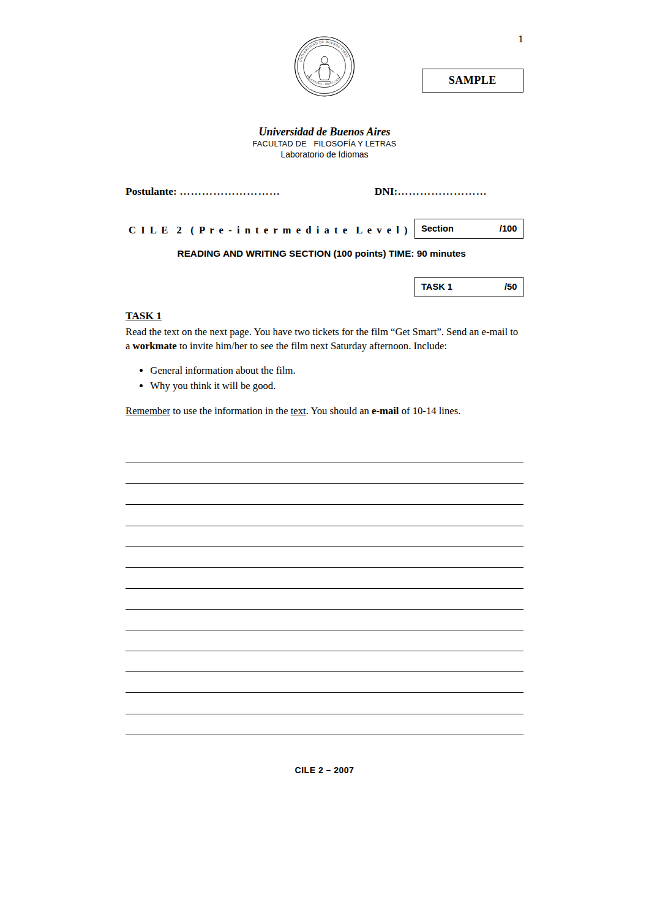1
UNIVERSIDAD DE BUENOS AIRES ARGENTINA · MDCCCXXI
SAMPLE
Universidad de Buenos Aires
FACULTAD DE FILOSOFÍA Y LETRAS
Laboratorio de Idiomas
Postulante: ………………………
DNI:……………………
Section/100
C I L E 2 ( P r e - i n t e r m e d i a t e L e v e l )
READING AND WRITING SECTION (100 points) TIME: 90 minutes
TASK 1/50
TASK 1
Read the text on the next page. You have two tickets for the film “Get Smart”. Send an e-mail to a workmate to invite him/her to see the film next Saturday afternoon. Include:
General information about the film.
Why you think it will be good.
Remember to use the information in the text. You should an e-mail of 10-14 lines.
CILE 2 – 2007